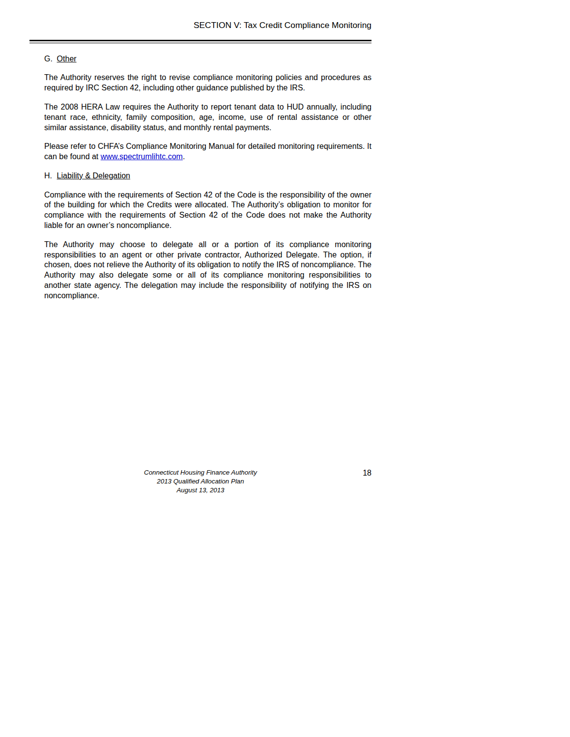SECTION V: Tax Credit Compliance Monitoring
G. Other
The Authority reserves the right to revise compliance monitoring policies and procedures as required by IRC Section 42, including other guidance published by the IRS.
The 2008 HERA Law requires the Authority to report tenant data to HUD annually, including tenant race, ethnicity, family composition, age, income, use of rental assistance or other similar assistance, disability status, and monthly rental payments.
Please refer to CHFA’s Compliance Monitoring Manual for detailed monitoring requirements. It can be found at www.spectrumlihtc.com.
H. Liability & Delegation
Compliance with the requirements of Section 42 of the Code is the responsibility of the owner of the building for which the Credits were allocated. The Authority’s obligation to monitor for compliance with the requirements of Section 42 of the Code does not make the Authority liable for an owner’s noncompliance.
The Authority may choose to delegate all or a portion of its compliance monitoring responsibilities to an agent or other private contractor, Authorized Delegate. The option, if chosen, does not relieve the Authority of its obligation to notify the IRS of noncompliance. The Authority may also delegate some or all of its compliance monitoring responsibilities to another state agency. The delegation may include the responsibility of notifying the IRS on noncompliance.
Connecticut Housing Finance Authority
2013 Qualified Allocation Plan
August 13, 2013
18